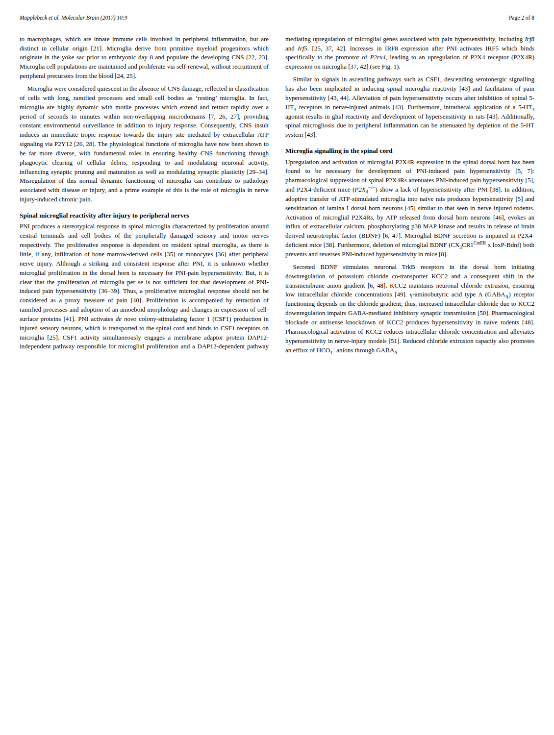Mapplebeck et al. Molecular Brain (2017) 10:9
Page 2 of 8
to macrophages, which are innate immune cells involved in peripheral inflammation, but are distinct in cellular origin [21]. Microglia derive from primitive myeloid progenitors which originate in the yoke sac prior to embryonic day 8 and populate the developing CNS [22, 23]. Microglia cell populations are maintained and proliferate via self-renewal, without recruitment of peripheral precursors from the blood [24, 25].
Microglia were considered quiescent in the absence of CNS damage, reflected in classification of cells with long, ramified processes and small cell bodies as ‘resting’ microglia. In fact, microglia are highly dynamic with motile processes which extend and retract rapidly over a period of seconds to minutes within non-overlapping microdomains [7, 26, 27], providing constant environmental surveillance in addition to injury response. Consequently, CNS insult induces an immediate tropic response towards the injury site mediated by extracellular ATP signaling via P2Y12 [26, 28]. The physiological functions of microglia have now been shown to be far more diverse, with fundamental roles in ensuring healthy CNS functioning through phagocytic clearing of cellular debris, responding to and modulating neuronal activity, influencing synaptic pruning and maturation as well as modulating synaptic plasticity [29–34]. Misregulation of this normal dynamic functioning of microglia can contribute to pathology associated with disease or injury, and a prime example of this is the role of microglia in nerve injury-induced chronic pain.
Spinal microglial reactivity after injury to peripheral nerves
PNI produces a stereotypical response in spinal microglia characterized by proliferation around central terminals and cell bodies of the peripherally damaged sensory and motor nerves respectively. The proliferative response is dependent on resident spinal microglia, as there is little, if any, infiltration of bone marrow-derived cells [35] or monocytes [36] after peripheral nerve injury. Although a striking and consistent response after PNI, it is unknown whether microglial proliferation in the dorsal horn is necessary for PNI-pain hypersensitivity. But, it is clear that the proliferation of microglia per se is not sufficient for that development of PNI-induced pain hypersensitivity [36–39]. Thus, a proliferative microglial response should not be considered as a proxy measure of pain [40]. Proliferation is accompanied by retraction of ramified processes and adoption of an amoeboid morphology and changes in expression of cell-surface proteins [41]. PNI activates de novo colony-stimulating factor 1 (CSF1) production in injured sensory neurons, which is transported to the spinal cord and binds to CSF1 receptors on microglia [25]. CSF1 activity simultaneously engages a membrane adaptor protein DAP12-independent pathway responsible for microglial proliferation and a DAP12-dependent pathway mediating upregulation of microglial genes associated with pain hypersensitivity, including Irf8 and Irf5. [25, 37, 42]. Increases in IRF8 expression after PNI activates IRF5 which binds specifically to the promotor of P2rx4, leading to an upregulation of P2X4 receptor (P2X4R) expression on microglia [37, 42] (see Fig. 1).
Similar to signals in ascending pathways such as CSF1, descending serotonergic signalling has also been implicated in inducing spinal microglia reactivity [43] and facilitation of pain hypersensitivity [43, 44]. Alleviation of pain hypersensitivity occurs after inhibition of spinal 5-HT3 receptors in nerve-injured animals [43]. Furthermore, intrathecal application of a 5-HT3 agonist results in glial reactivity and development of hypersensitivity in rats [43]. Additionally, spinal microgliosis due to peripheral inflammation can be attenuated by depletion of the 5-HT system [43].
Microglia signalling in the spinal cord
Upregulation and activation of microglial P2X4R expression in the spinal dorsal horn has been found to be necessary for development of PNI-induced pain hypersensitivity [5, 7]: pharmacological suppression of spinal P2X4Rs attenuates PNI-induced pain hypersensitivity [5], and P2X4-deficient mice (P2X4−/−) show a lack of hypersensitivity after PNI [38]. In addition, adoptive transfer of ATP-stimulated microglia into naïve rats produces hypersensitivity [5] and sensitization of lamina I dorsal horn neurons [45] similar to that seen in nerve injured rodents. Activation of microglial P2X4Rs, by ATP released from dorsal horn neurons [46], evokes an influx of extracellular calcium, phosphorylating p38 MAP kinase and results in release of brain derived neurotrophic factor (BDNF) [6, 47]. Microglial BDNF secretion is impaired in P2X4-deficient mice [38]. Furthermore, deletion of microglial BDNF (CX3CR1CreER x loxP-Bdnf) both prevents and reverses PNI-induced hypersensitivity in mice [8].
Secreted BDNF stimulates neuronal TrkB receptors in the dorsal horn initiating downregulation of potassium chloride co-transporter KCC2 and a consequent shift in the transmembrane anion gradient [6, 48]. KCC2 maintains neuronal chloride extrusion, ensuring low intracellular chloride concentrations [49]. γ-aminobutyric acid type A (GABAA) receptor functioning depends on the chloride gradient; thus, increased intracellular chloride due to KCC2 downregulation impairs GABA-mediated inhibitory synaptic transmission [50]. Pharmacological blockade or antisense knockdown of KCC2 produces hypersensitivity in naïve rodents [48]. Pharmacological activation of KCC2 reduces intracellular chloride concentration and alleviates hypersensitivity in nerve-injury models [51]. Reduced chloride extrusion capacity also promotes an efflux of HCO3− anions through GABAA